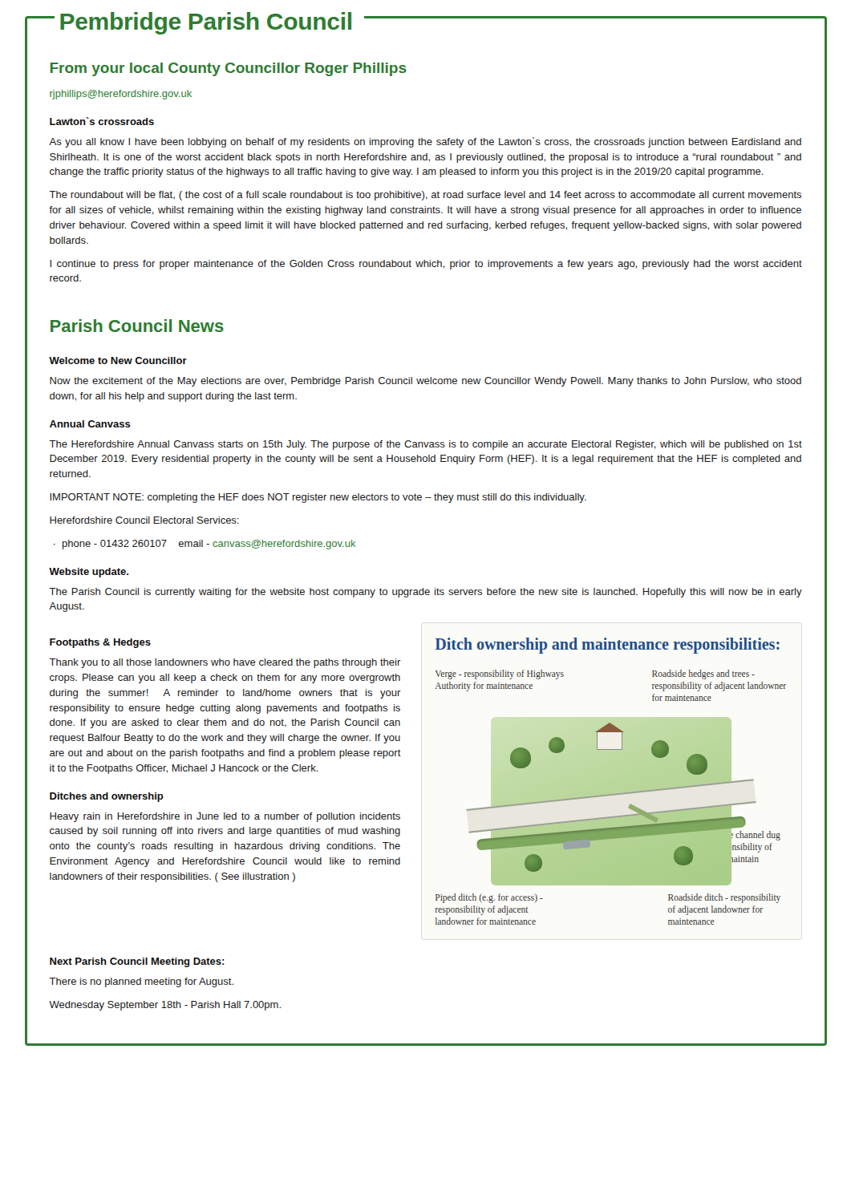Pembridge Parish Council
From your local County Councillor Roger Phillips
rjphillips@herefordshire.gov.uk
Lawton`s crossroads
As you all know I have been lobbying on behalf of my residents on improving the safety of the Lawton`s cross, the crossroads junction between Eardisland and Shirlheath. It is one of the worst accident black spots in north Herefordshire and, as I previously outlined, the proposal is to introduce a “rural roundabout ” and change the traffic priority status of the highways to all traffic having to give way. I am pleased to inform you this project is in the 2019/20 capital programme.
The roundabout will be flat, ( the cost of a full scale roundabout is too prohibitive), at road surface level and 14 feet across to accommodate all current movements for all sizes of vehicle, whilst remaining within the existing highway land constraints. It will have a strong visual presence for all approaches in order to influence driver behaviour. Covered within a speed limit it will have blocked patterned and red surfacing, kerbed refuges, frequent yellow-backed signs, with solar powered bollards.
I continue to press for proper maintenance of the Golden Cross roundabout which, prior to improvements a few years ago, previously had the worst accident record.
Parish Council News
Welcome to New Councillor
Now the excitement of the May elections are over, Pembridge Parish Council welcome new Councillor Wendy Powell. Many thanks to John Purslow, who stood down, for all his help and support during the last term.
Annual Canvass
The Herefordshire Annual Canvass starts on 15th July. The purpose of the Canvass is to compile an accurate Electoral Register, which will be published on 1st December 2019. Every residential property in the county will be sent a Household Enquiry Form (HEF). It is a legal requirement that the HEF is completed and returned.
IMPORTANT NOTE: completing the HEF does NOT register new electors to vote – they must still do this individually.
Herefordshire Council Electoral Services:
· phone - 01432 260107 email - canvass@herefordshire.gov.uk
Website update.
The Parish Council is currently waiting for the website host company to upgrade its servers before the new site is launched. Hopefully this will now be in early August.
Footpaths & Hedges
Thank you to all those landowners who have cleared the paths through their crops. Please can you all keep a check on them for any more overgrowth during the summer! A reminder to land/home owners that is your responsibility to ensure hedge cutting along pavements and footpaths is done. If you are asked to clear them and do not, the Parish Council can request Balfour Beatty to do the work and they will charge the owner. If you are out and about on the parish footpaths and find a problem please report it to the Footpaths Officer, Michael J Hancock or the Clerk.
Ditches and ownership
Heavy rain in Herefordshire in June led to a number of pollution incidents caused by soil running off into rivers and large quantities of mud washing onto the county’s roads resulting in hazardous driving conditions. The Environment Agency and Herefordshire Council would like to remind landowners of their responsibilities. ( See illustration )
Ditch ownership and maintenance responsibilities:
Verge - responsibility of Highways Authority for maintenance
Roadside hedges and trees - responsibility of adjacent landowner for maintenance
Highway grip - (drainage channel dug from road to ditch) responsibility of Highways Authority to maintain
Piped ditch (e.g. for access) - responsibility of adjacent landowner for maintenance
Roadside ditch - responsibility of adjacent landowner for maintenance
Next Parish Council Meeting Dates:
There is no planned meeting for August.
Wednesday September 18th - Parish Hall 7.00pm.